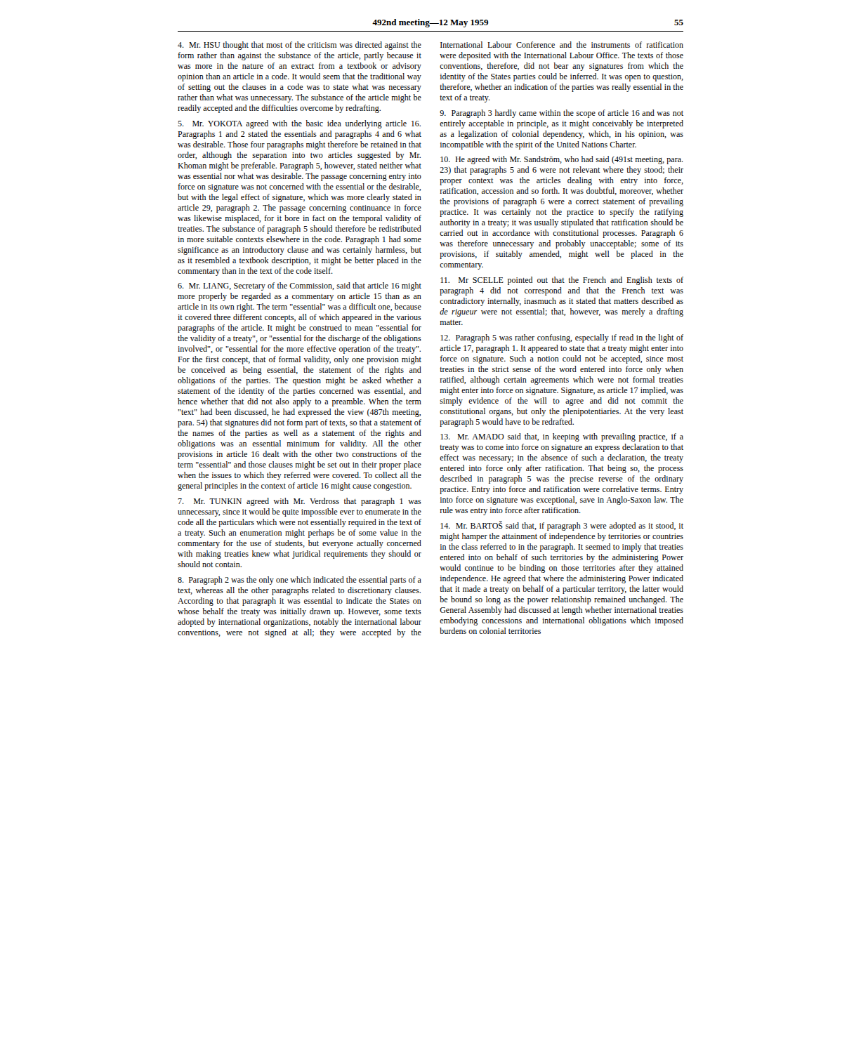492nd meeting—12 May 1959 55
4. Mr. HSU thought that most of the criticism was directed against the form rather than against the substance of the article, partly because it was more in the nature of an extract from a textbook or advisory opinion than an article in a code. It would seem that the traditional way of setting out the clauses in a code was to state what was necessary rather than what was unnecessary. The substance of the article might be readily accepted and the difficulties overcome by redrafting.
5. Mr. YOKOTA agreed with the basic idea underlying article 16. Paragraphs 1 and 2 stated the essentials and paragraphs 4 and 6 what was desirable. Those four paragraphs might therefore be retained in that order, although the separation into two articles suggested by Mr. Khoman might be preferable. Paragraph 5, however, stated neither what was essential nor what was desirable. The passage concerning entry into force on signature was not concerned with the essential or the desirable, but with the legal effect of signature, which was more clearly stated in article 29, paragraph 2. The passage concerning continuance in force was likewise misplaced, for it bore in fact on the temporal validity of treaties. The substance of paragraph 5 should therefore be redistributed in more suitable contexts elsewhere in the code. Paragraph 1 had some significance as an introductory clause and was certainly harmless, but as it resembled a textbook description, it might be better placed in the commentary than in the text of the code itself.
6. Mr. LIANG, Secretary of the Commission, said that article 16 might more properly be regarded as a commentary on article 15 than as an article in its own right. The term "essential" was a difficult one, because it covered three different concepts, all of which appeared in the various paragraphs of the article. It might be construed to mean "essential for the validity of a treaty", or "essential for the discharge of the obligations involved", or "essential for the more effective operation of the treaty". For the first concept, that of formal validity, only one provision might be conceived as being essential, the statement of the rights and obligations of the parties. The question might be asked whether a statement of the identity of the parties concerned was essential, and hence whether that did not also apply to a preamble. When the term "text" had been discussed, he had expressed the view (487th meeting, para. 54) that signatures did not form part of texts, so that a statement of the names of the parties as well as a statement of the rights and obligations was an essential minimum for validity. All the other provisions in article 16 dealt with the other two constructions of the term "essential" and those clauses might be set out in their proper place when the issues to which they referred were covered. To collect all the general principles in the context of article 16 might cause congestion.
7. Mr. TUNKIN agreed with Mr. Verdross that paragraph 1 was unnecessary, since it would be quite impossible ever to enumerate in the code all the particulars which were not essentially required in the text of a treaty. Such an enumeration might perhaps be of some value in the commentary for the use of students, but everyone actually concerned with making treaties knew what juridical requirements they should or should not contain.
8. Paragraph 2 was the only one which indicated the essential parts of a text, whereas all the other paragraphs related to discretionary clauses. According to that paragraph it was essential to indicate the States on whose behalf the treaty was initially drawn up. However, some texts adopted by international organizations, notably the international labour conventions, were not signed at all; they were accepted by the International Labour Conference and the instruments of ratification were deposited with the International Labour Office. The texts of those conventions, therefore, did not bear any signatures from which the identity of the States parties could be inferred. It was open to question, therefore, whether an indication of the parties was really essential in the text of a treaty.
9. Paragraph 3 hardly came within the scope of article 16 and was not entirely acceptable in principle, as it might conceivably be interpreted as a legalization of colonial dependency, which, in his opinion, was incompatible with the spirit of the United Nations Charter.
10. He agreed with Mr. Sandström, who had said (491st meeting, para. 23) that paragraphs 5 and 6 were not relevant where they stood; their proper context was the articles dealing with entry into force, ratification, accession and so forth. It was doubtful, moreover, whether the provisions of paragraph 6 were a correct statement of prevailing practice. It was certainly not the practice to specify the ratifying authority in a treaty; it was usually stipulated that ratification should be carried out in accordance with constitutional processes. Paragraph 6 was therefore unnecessary and probably unacceptable; some of its provisions, if suitably amended, might well be placed in the commentary.
11. Mr SCELLE pointed out that the French and English texts of paragraph 4 did not correspond and that the French text was contradictory internally, inasmuch as it stated that matters described as de rigueur were not essential; that, however, was merely a drafting matter.
12. Paragraph 5 was rather confusing, especially if read in the light of article 17, paragraph 1. It appeared to state that a treaty might enter into force on signature. Such a notion could not be accepted, since most treaties in the strict sense of the word entered into force only when ratified, although certain agreements which were not formal treaties might enter into force on signature. Signature, as article 17 implied, was simply evidence of the will to agree and did not commit the constitutional organs, but only the plenipotentiaries. At the very least paragraph 5 would have to be redrafted.
13. Mr. AMADO said that, in keeping with prevailing practice, if a treaty was to come into force on signature an express declaration to that effect was necessary; in the absence of such a declaration, the treaty entered into force only after ratification. That being so, the process described in paragraph 5 was the precise reverse of the ordinary practice. Entry into force and ratification were correlative terms. Entry into force on signature was exceptional, save in Anglo-Saxon law. The rule was entry into force after ratification.
14. Mr. BARTOŠ said that, if paragraph 3 were adopted as it stood, it might hamper the attainment of independence by territories or countries in the class referred to in the paragraph. It seemed to imply that treaties entered into on behalf of such territories by the administering Power would continue to be binding on those territories after they attained independence. He agreed that where the administering Power indicated that it made a treaty on behalf of a particular territory, the latter would be bound so long as the power relationship remained unchanged. The General Assembly had discussed at length whether international treaties embodying concessions and international obligations which imposed burdens on colonial territories